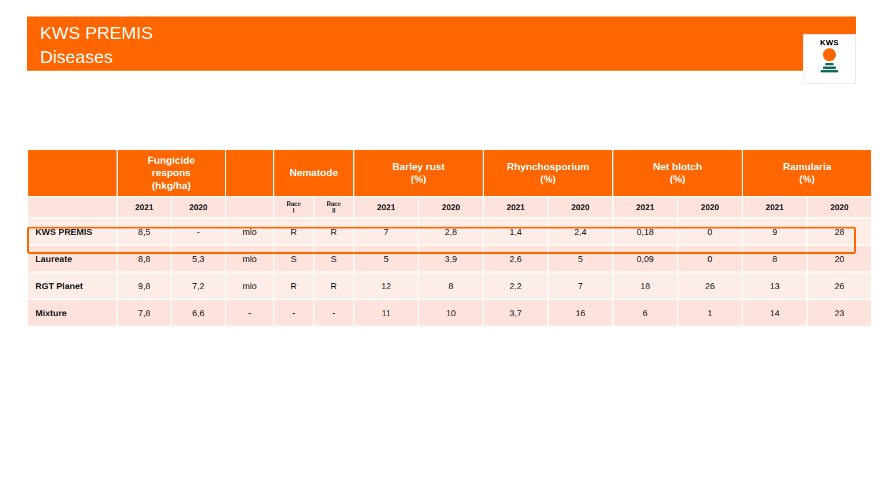KWS PREMISDiseases
KWS
| | Fungicide respons (hkg/ha) | | Nematode | Barley rust (%) | Rhynchosporium (%) | Net blotch (%) | Ramularia (%) |
| --- | --- | --- | --- | --- | --- | --- | --- |
| | 2021 | 2020 | | Race I | Race II | 2021 | 2020 | 2021 | 2020 | 2021 | 2020 | 2021 | 2020 |
| KWS PREMIS | 8,5 | - | mlo | R | R | 7 | 2,8 | 1,4 | 2,4 | 0,18 | 0 | 9 | 28 |
| Laureate | 8,8 | 5,3 | mlo | S | S | 5 | 3,9 | 2,6 | 5 | 0,09 | 0 | 8 | 20 |
| RGT Planet | 9,8 | 7,2 | mlo | R | R | 12 | 8 | 2,2 | 7 | 18 | 26 | 13 | 26 |
| Mixture | 7,8 | 6,6 | - | - | - | 11 | 10 | 3,7 | 16 | 6 | 1 | 14 | 23 |